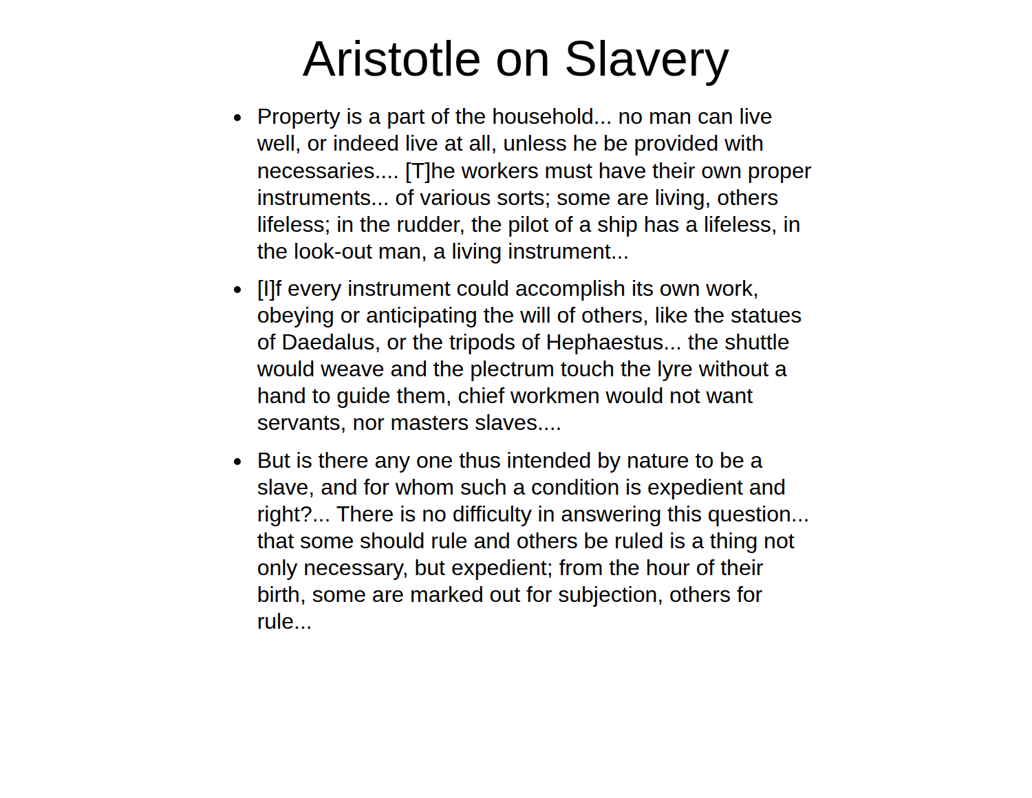Aristotle on Slavery
Property is a part of the household... no man can live well, or indeed live at all, unless he be provided with necessaries.... [T]he workers must have their own proper instruments... of various sorts; some are living, others lifeless; in the rudder, the pilot of a ship has a lifeless, in the look-out man, a living instrument...
[I]f every instrument could accomplish its own work, obeying or anticipating the will of others, like the statues of Daedalus, or the tripods of Hephaestus... the shuttle would weave and the plectrum touch the lyre without a hand to guide them, chief workmen would not want servants, nor masters slaves....
But is there any one thus intended by nature to be a slave, and for whom such a condition is expedient and right?... There is no difficulty in answering this question... that some should rule and others be ruled is a thing not only necessary, but expedient; from the hour of their birth, some are marked out for subjection, others for rule...